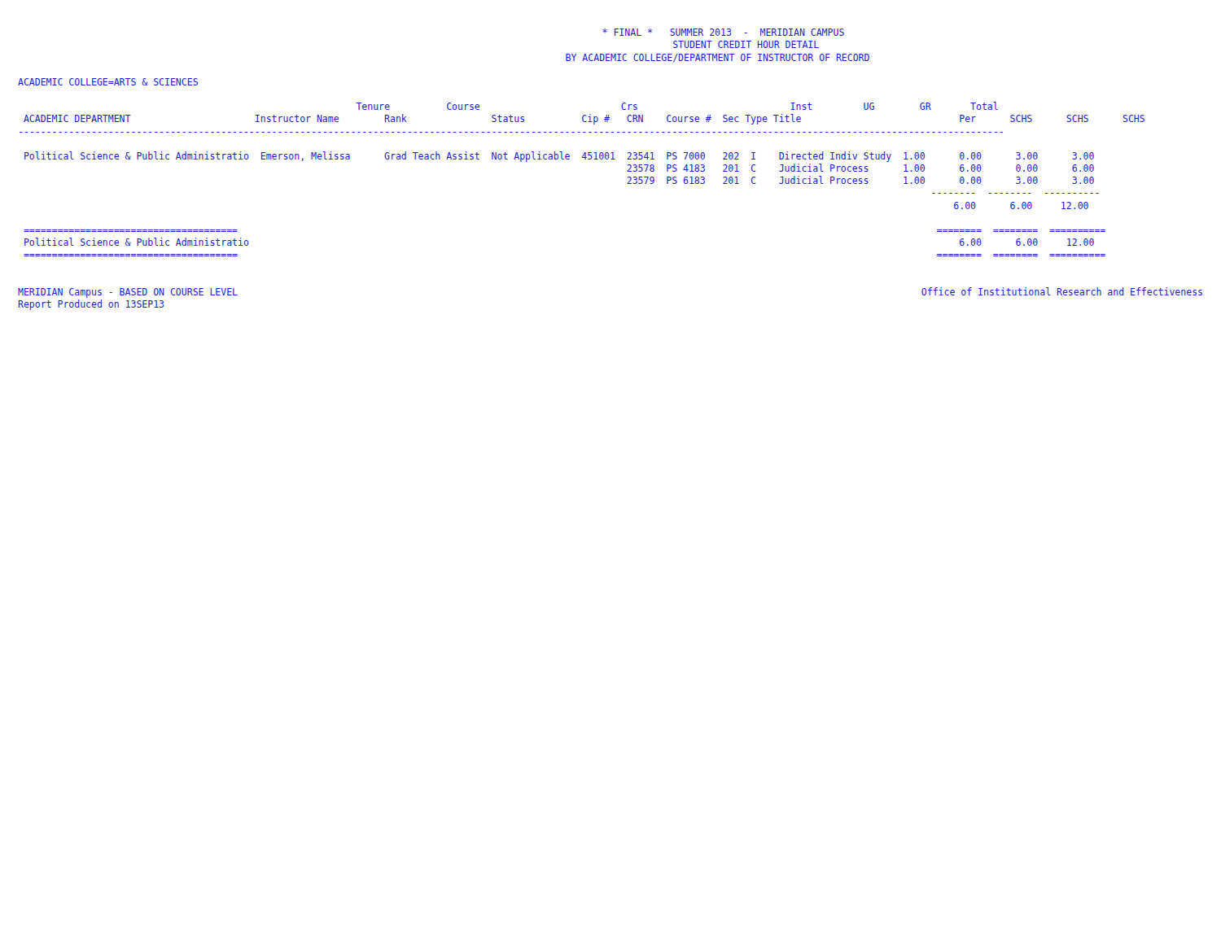* FINAL *   SUMMER 2013  -  MERIDIAN CAMPUS
                                                STUDENT CREDIT HOUR DETAIL
                                      BY ACADEMIC COLLEGE/DEPARTMENT OF INSTRUCTOR OF RECORD
ACADEMIC COLLEGE=ARTS & SCIENCES

                                                            Tenure          Course                         Crs                           Inst         UG        GR       Total
 ACADEMIC DEPARTMENT                      Instructor Name        Rank               Status          Cip #   CRN    Course #  Sec Type Title                            Per      SCHS      SCHS      SCHS
-------------------------------------------------------------------------------------------------------------------------------------------------------------------------------

 Political Science & Public Administratio  Emerson, Melissa      Grad Teach Assist  Not Applicable  451001  23541  PS 7000   202  I    Directed Indiv Study  1.00      0.00      3.00      3.00
                                                                                                            23578  PS 4183   201  C    Judicial Process      1.00      6.00      0.00      6.00
                                                                                                            23579  PS 6183   201  C    Judicial Process      1.00      0.00      3.00      3.00
                                                                                                                                                                  --------  --------  ----------
                                                                                                                                                                      6.00      6.00     12.00

 ======================================                                                                                                                            ========  ========  ==========
 Political Science & Public Administratio                                                                                                                              6.00      6.00     12.00
 ======================================                                                                                                                            ========  ========  ==========
MERIDIAN Campus - BASED ON COURSE LEVEL
Report Produced on 13SEP13
Office of Institutional Research and Effectiveness